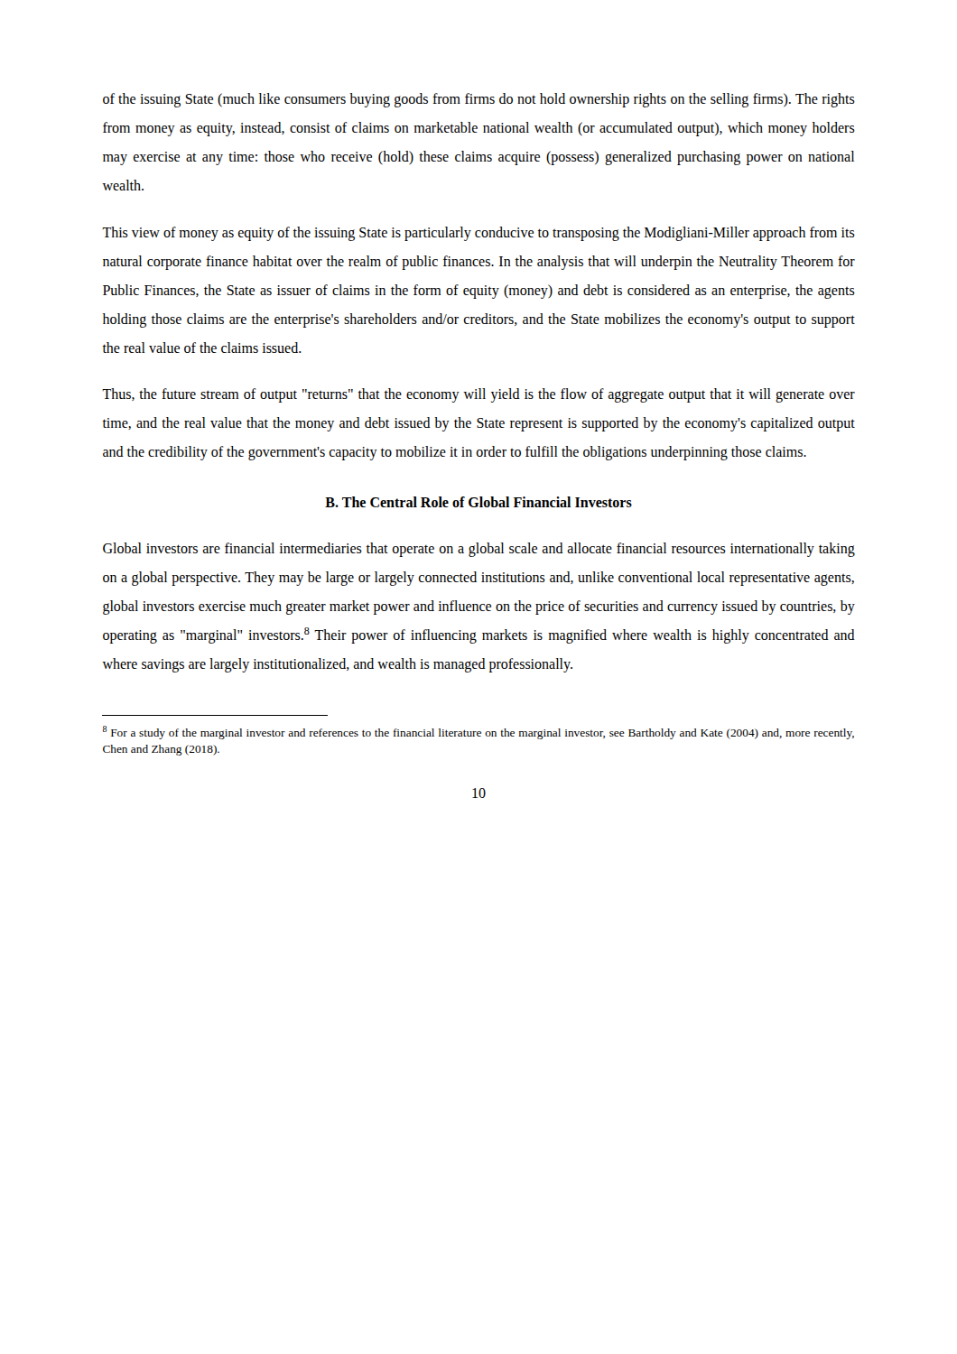of the issuing State (much like consumers buying goods from firms do not hold ownership rights on the selling firms). The rights from money as equity, instead, consist of claims on marketable national wealth (or accumulated output), which money holders may exercise at any time: those who receive (hold) these claims acquire (possess) generalized purchasing power on national wealth.
This view of money as equity of the issuing State is particularly conducive to transposing the Modigliani-Miller approach from its natural corporate finance habitat over the realm of public finances. In the analysis that will underpin the Neutrality Theorem for Public Finances, the State as issuer of claims in the form of equity (money) and debt is considered as an enterprise, the agents holding those claims are the enterprise's shareholders and/or creditors, and the State mobilizes the economy's output to support the real value of the claims issued.
Thus, the future stream of output "returns" that the economy will yield is the flow of aggregate output that it will generate over time, and the real value that the money and debt issued by the State represent is supported by the economy's capitalized output and the credibility of the government's capacity to mobilize it in order to fulfill the obligations underpinning those claims.
B. The Central Role of Global Financial Investors
Global investors are financial intermediaries that operate on a global scale and allocate financial resources internationally taking on a global perspective. They may be large or largely connected institutions and, unlike conventional local representative agents, global investors exercise much greater market power and influence on the price of securities and currency issued by countries, by operating as "marginal" investors.8 Their power of influencing markets is magnified where wealth is highly concentrated and where savings are largely institutionalized, and wealth is managed professionally.
8 For a study of the marginal investor and references to the financial literature on the marginal investor, see Bartholdy and Kate (2004) and, more recently, Chen and Zhang (2018).
10